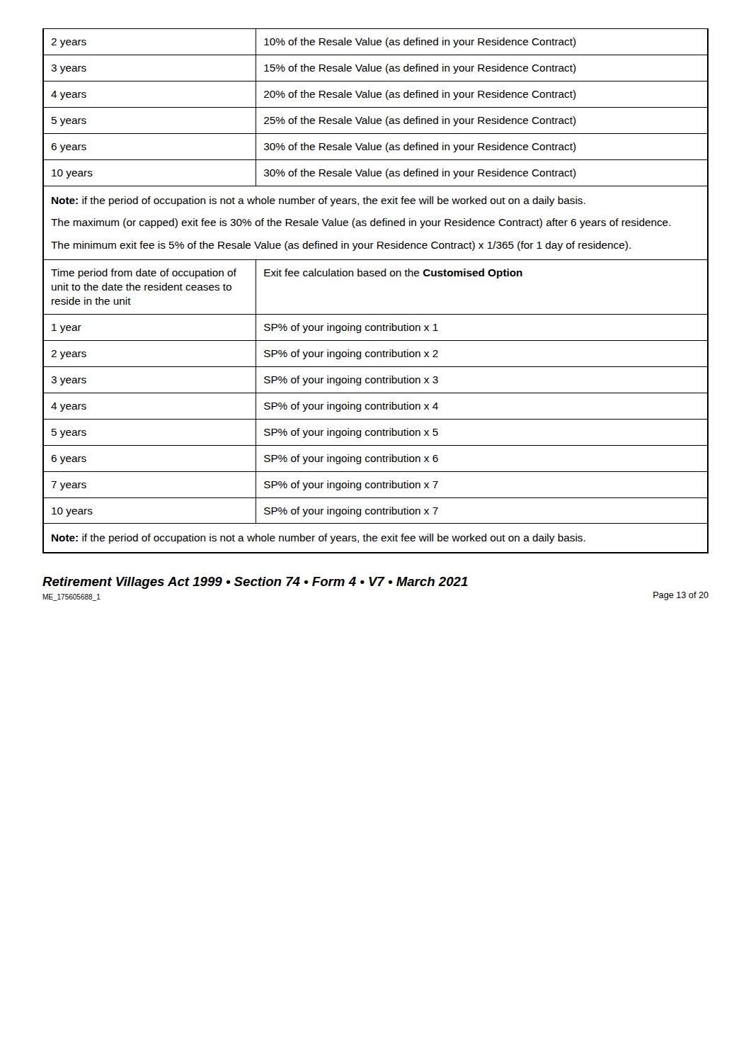| 2 years | 10% of the Resale Value (as defined in your Residence Contract) |
| 3 years | 15% of the Resale Value (as defined in your Residence Contract) |
| 4 years | 20% of the Resale Value (as defined in your Residence Contract) |
| 5 years | 25% of the Resale Value (as defined in your Residence Contract) |
| 6 years | 30% of the Resale Value (as defined in your Residence Contract) |
| 10 years | 30% of the Resale Value (as defined in your Residence Contract) |
| Note: if the period of occupation is not a whole number of years, the exit fee will be worked out on a daily basis. The maximum (or capped) exit fee is 30% of the Resale Value (as defined in your Residence Contract) after 6 years of residence. The minimum exit fee is 5% of the Resale Value (as defined in your Residence Contract) x 1/365 (for 1 day of residence). |
| Time period from date of occupation of unit to the date the resident ceases to reside in the unit | Exit fee calculation based on the Customised Option |
| 1 year | SP% of your ingoing contribution x 1 |
| 2 years | SP% of your ingoing contribution x 2 |
| 3 years | SP% of your ingoing contribution x 3 |
| 4 years | SP% of your ingoing contribution x 4 |
| 5 years | SP% of your ingoing contribution x 5 |
| 6 years | SP% of your ingoing contribution x 6 |
| 7 years | SP% of your ingoing contribution x 7 |
| 10 years | SP% of your ingoing contribution x 7 |
| Note: if the period of occupation is not a whole number of years, the exit fee will be worked out on a daily basis. |
Retirement Villages Act 1999 • Section 74 • Form 4 • V7 • March 2021 ME_175605688_1
Page 13 of 20